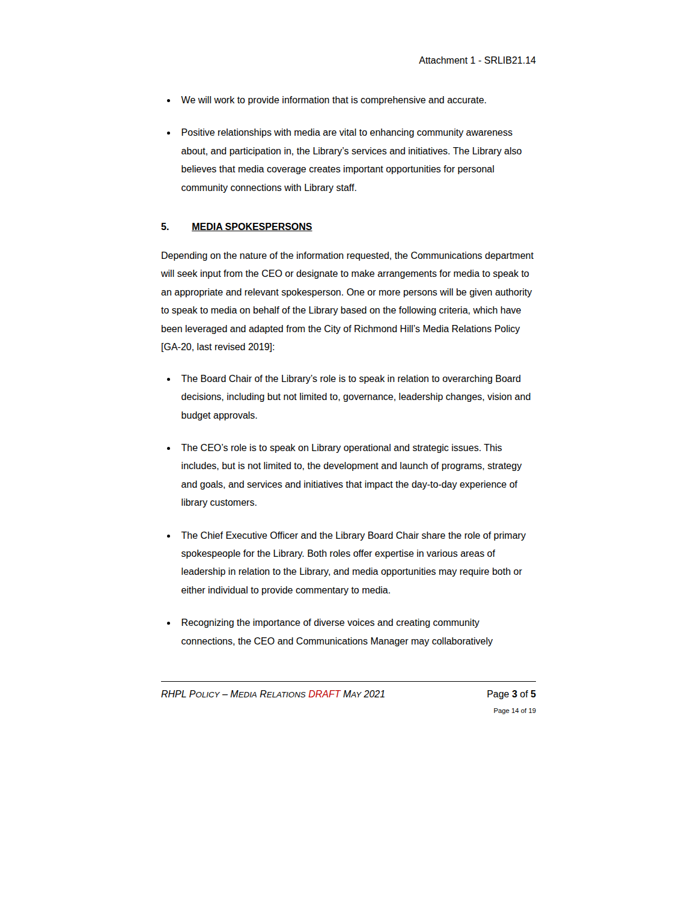Attachment 1 - SRLIB21.14
We will work to provide information that is comprehensive and accurate.
Positive relationships with media are vital to enhancing community awareness about, and participation in, the Library’s services and initiatives. The Library also believes that media coverage creates important opportunities for personal community connections with Library staff.
5. MEDIA SPOKESPERSONS
Depending on the nature of the information requested, the Communications department will seek input from the CEO or designate to make arrangements for media to speak to an appropriate and relevant spokesperson. One or more persons will be given authority to speak to media on behalf of the Library based on the following criteria, which have been leveraged and adapted from the City of Richmond Hill’s Media Relations Policy [GA-20, last revised 2019]:
The Board Chair of the Library’s role is to speak in relation to overarching Board decisions, including but not limited to, governance, leadership changes, vision and budget approvals.
The CEO’s role is to speak on Library operational and strategic issues. This includes, but is not limited to, the development and launch of programs, strategy and goals, and services and initiatives that impact the day-to-day experience of library customers.
The Chief Executive Officer and the Library Board Chair share the role of primary spokespeople for the Library. Both roles offer expertise in various areas of leadership in relation to the Library, and media opportunities may require both or either individual to provide commentary to media.
Recognizing the importance of diverse voices and creating community connections, the CEO and Communications Manager may collaboratively
RHPL POLICY – MEDIA RELATIONS DRAFT MAY 2021
Page 3 of 5 Page 14 of 19